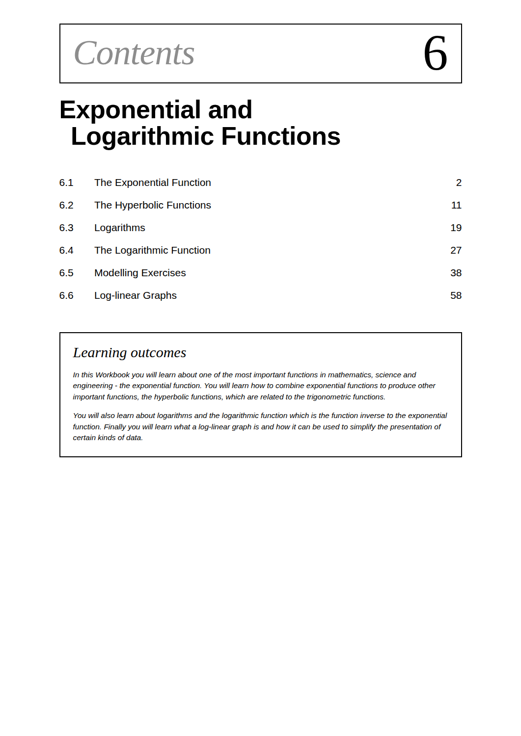Contents 6
Exponential andLogarithmic Functions
| 6.1 | The Exponential Function | 2 |
| 6.2 | The Hyperbolic Functions | 11 |
| 6.3 | Logarithms | 19 |
| 6.4 | The Logarithmic Function | 27 |
| 6.5 | Modelling Exercises | 38 |
| 6.6 | Log-linear Graphs | 58 |
Learning outcomes
In this Workbook you will learn about one of the most important functions in mathematics, science and engineering - the exponential function. You will learn how to combine exponential functions to produce other important functions, the hyperbolic functions, which are related to the trigonometric functions.
You will also learn about logarithms and the logarithmic function which is the function inverse to the exponential function. Finally you will learn what a log-linear graph is and how it can be used to simplify the presentation of certain kinds of data.